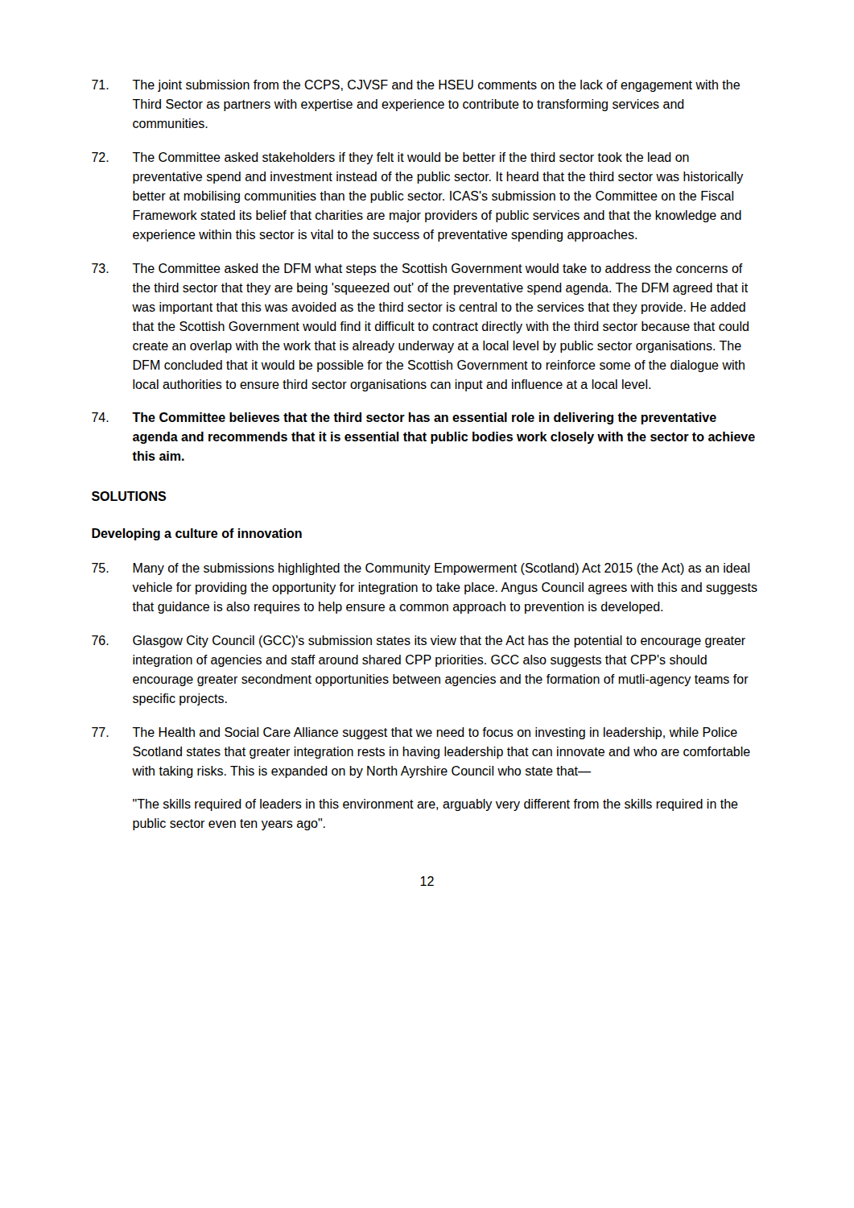71.
The joint submission from the CCPS, CJVSF and the HSEU comments on the lack of engagement with the Third Sector as partners with expertise and experience to contribute to transforming services and communities.
72.
The Committee asked stakeholders if they felt it would be better if the third sector took the lead on preventative spend and investment instead of the public sector. It heard that the third sector was historically better at mobilising communities than the public sector. ICAS's submission to the Committee on the Fiscal Framework stated its belief that charities are major providers of public services and that the knowledge and experience within this sector is vital to the success of preventative spending approaches.
73.
The Committee asked the DFM what steps the Scottish Government would take to address the concerns of the third sector that they are being 'squeezed out' of the preventative spend agenda. The DFM agreed that it was important that this was avoided as the third sector is central to the services that they provide. He added that the Scottish Government would find it difficult to contract directly with the third sector because that could create an overlap with the work that is already underway at a local level by public sector organisations. The DFM concluded that it would be possible for the Scottish Government to reinforce some of the dialogue with local authorities to ensure third sector organisations can input and influence at a local level.
74.
The Committee believes that the third sector has an essential role in delivering the preventative agenda and recommends that it is essential that public bodies work closely with the sector to achieve this aim.
Solutions
Developing a culture of innovation
75.
Many of the submissions highlighted the Community Empowerment (Scotland) Act 2015 (the Act) as an ideal vehicle for providing the opportunity for integration to take place. Angus Council agrees with this and suggests that guidance is also requires to help ensure a common approach to prevention is developed.
76.
Glasgow City Council (GCC)'s submission states its view that the Act has the potential to encourage greater integration of agencies and staff around shared CPP priorities. GCC also suggests that CPP's should encourage greater secondment opportunities between agencies and the formation of mutli-agency teams for specific projects.
77.
The Health and Social Care Alliance suggest that we need to focus on investing in leadership, while Police Scotland states that greater integration rests in having leadership that can innovate and who are comfortable with taking risks. This is expanded on by North Ayrshire Council who state that—
"The skills required of leaders in this environment are, arguably very different from the skills required in the public sector even ten years ago".
12